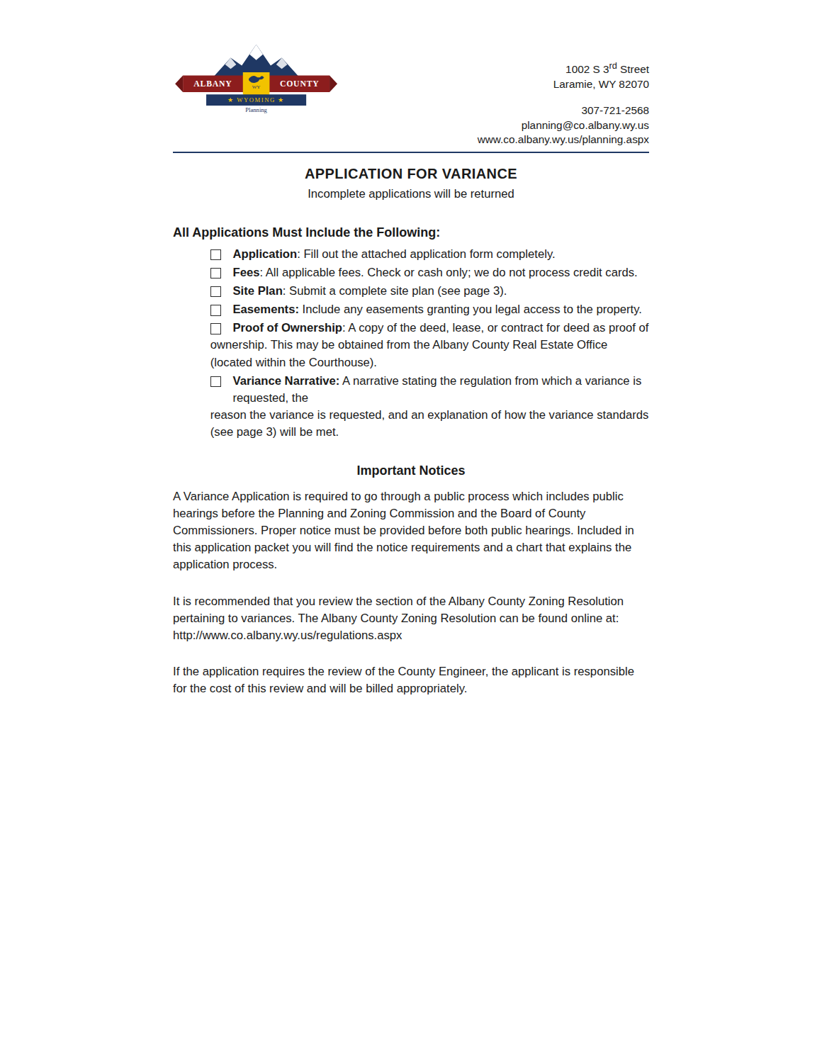Albany County Wyoming — Planning WY ALBANY COUNTY ★ WYOMING ★ Planning
1002 S 3rd Street
Laramie, WY 82070
307-721-2568
planning@co.albany.wy.us
www.co.albany.wy.us/planning.aspx
APPLICATION FOR VARIANCE
Incomplete applications will be returned
All Applications Must Include the Following:
Application: Fill out the attached application form completely.
Fees: All applicable fees. Check or cash only; we do not process credit cards.
Site Plan: Submit a complete site plan (see page 3).
Easements: Include any easements granting you legal access to the property.
Proof of Ownership: A copy of the deed, lease, or contract for deed as proof of ownership. This may be obtained from the Albany County Real Estate Office (located within the Courthouse).
Variance Narrative: A narrative stating the regulation from which a variance is requested, the reason the variance is requested, and an explanation of how the variance standards (see page 3) will be met.
Important Notices
A Variance Application is required to go through a public process which includes public hearings before the Planning and Zoning Commission and the Board of County Commissioners. Proper notice must be provided before both public hearings. Included in this application packet you will find the notice requirements and a chart that explains the application process.
It is recommended that you review the section of the Albany County Zoning Resolution pertaining to variances. The Albany County Zoning Resolution can be found online at:
http://www.co.albany.wy.us/regulations.aspx
If the application requires the review of the County Engineer, the applicant is responsible for the cost of this review and will be billed appropriately.